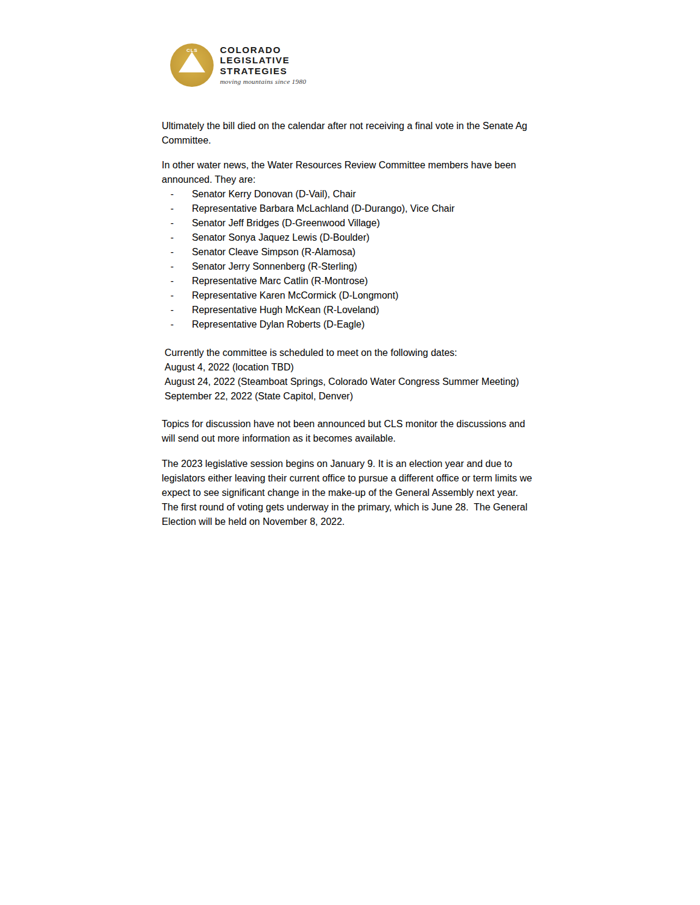Colorado
Legislative
Strategies
moving mountains since 1980
Ultimately the bill died on the calendar after not receiving a final vote in the Senate Ag Committee.
In other water news, the Water Resources Review Committee members have been announced. They are:
Senator Kerry Donovan (D-Vail), Chair
Representative Barbara McLachland (D-Durango), Vice Chair
Senator Jeff Bridges (D-Greenwood Village)
Senator Sonya Jaquez Lewis (D-Boulder)
Senator Cleave Simpson (R-Alamosa)
Senator Jerry Sonnenberg (R-Sterling)
Representative Marc Catlin (R-Montrose)
Representative Karen McCormick (D-Longmont)
Representative Hugh McKean (R-Loveland)
Representative Dylan Roberts (D-Eagle)
Currently the committee is scheduled to meet on the following dates:
August 4, 2022 (location TBD)
August 24, 2022 (Steamboat Springs, Colorado Water Congress Summer Meeting)
September 22, 2022 (State Capitol, Denver)
Topics for discussion have not been announced but CLS monitor the discussions and will send out more information as it becomes available.
The 2023 legislative session begins on January 9. It is an election year and due to legislators either leaving their current office to pursue a different office or term limits we expect to see significant change in the make-up of the General Assembly next year. The first round of voting gets underway in the primary, which is June 28. The General Election will be held on November 8, 2022.